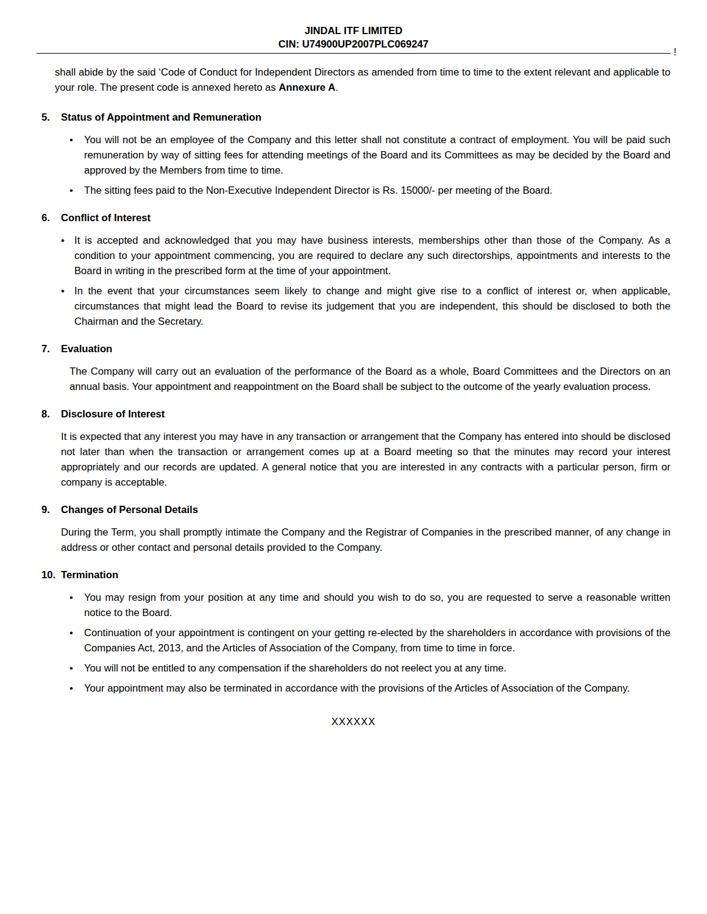JINDAL ITF LIMITED
CIN: U74900UP2007PLC069247
!
shall abide by the said ‘Code of Conduct for Independent Directors as amended from time to time to the extent relevant and applicable to your role. The present code is annexed hereto as Annexure A.
Status of Appointment and Remuneration
You will not be an employee of the Company and this letter shall not constitute a contract of employment. You will be paid such remuneration by way of sitting fees for attending meetings of the Board and its Committees as may be decided by the Board and approved by the Members from time to time.
The sitting fees paid to the Non-Executive Independent Director is Rs. 15000/- per meeting of the Board.
Conflict of Interest
It is accepted and acknowledged that you may have business interests, memberships other than those of the Company. As a condition to your appointment commencing, you are required to declare any such directorships, appointments and interests to the Board in writing in the prescribed form at the time of your appointment.
In the event that your circumstances seem likely to change and might give rise to a conflict of interest or, when applicable, circumstances that might lead the Board to revise its judgement that you are independent, this should be disclosed to both the Chairman and the Secretary.
Evaluation
The Company will carry out an evaluation of the performance of the Board as a whole, Board Committees and the Directors on an annual basis. Your appointment and reappointment on the Board shall be subject to the outcome of the yearly evaluation process.
Disclosure of Interest
It is expected that any interest you may have in any transaction or arrangement that the Company has entered into should be disclosed not later than when the transaction or arrangement comes up at a Board meeting so that the minutes may record your interest appropriately and our records are updated. A general notice that you are interested in any contracts with a particular person, firm or company is acceptable.
Changes of Personal Details
During the Term, you shall promptly intimate the Company and the Registrar of Companies in the prescribed manner, of any change in address or other contact and personal details provided to the Company.
Termination
You may resign from your position at any time and should you wish to do so, you are requested to serve a reasonable written notice to the Board.
Continuation of your appointment is contingent on your getting re-elected by the shareholders in accordance with provisions of the Companies Act, 2013, and the Articles of Association of the Company, from time to time in force.
You will not be entitled to any compensation if the shareholders do not reelect you at any time.
Your appointment may also be terminated in accordance with the provisions of the Articles of Association of the Company.
XXXXXX